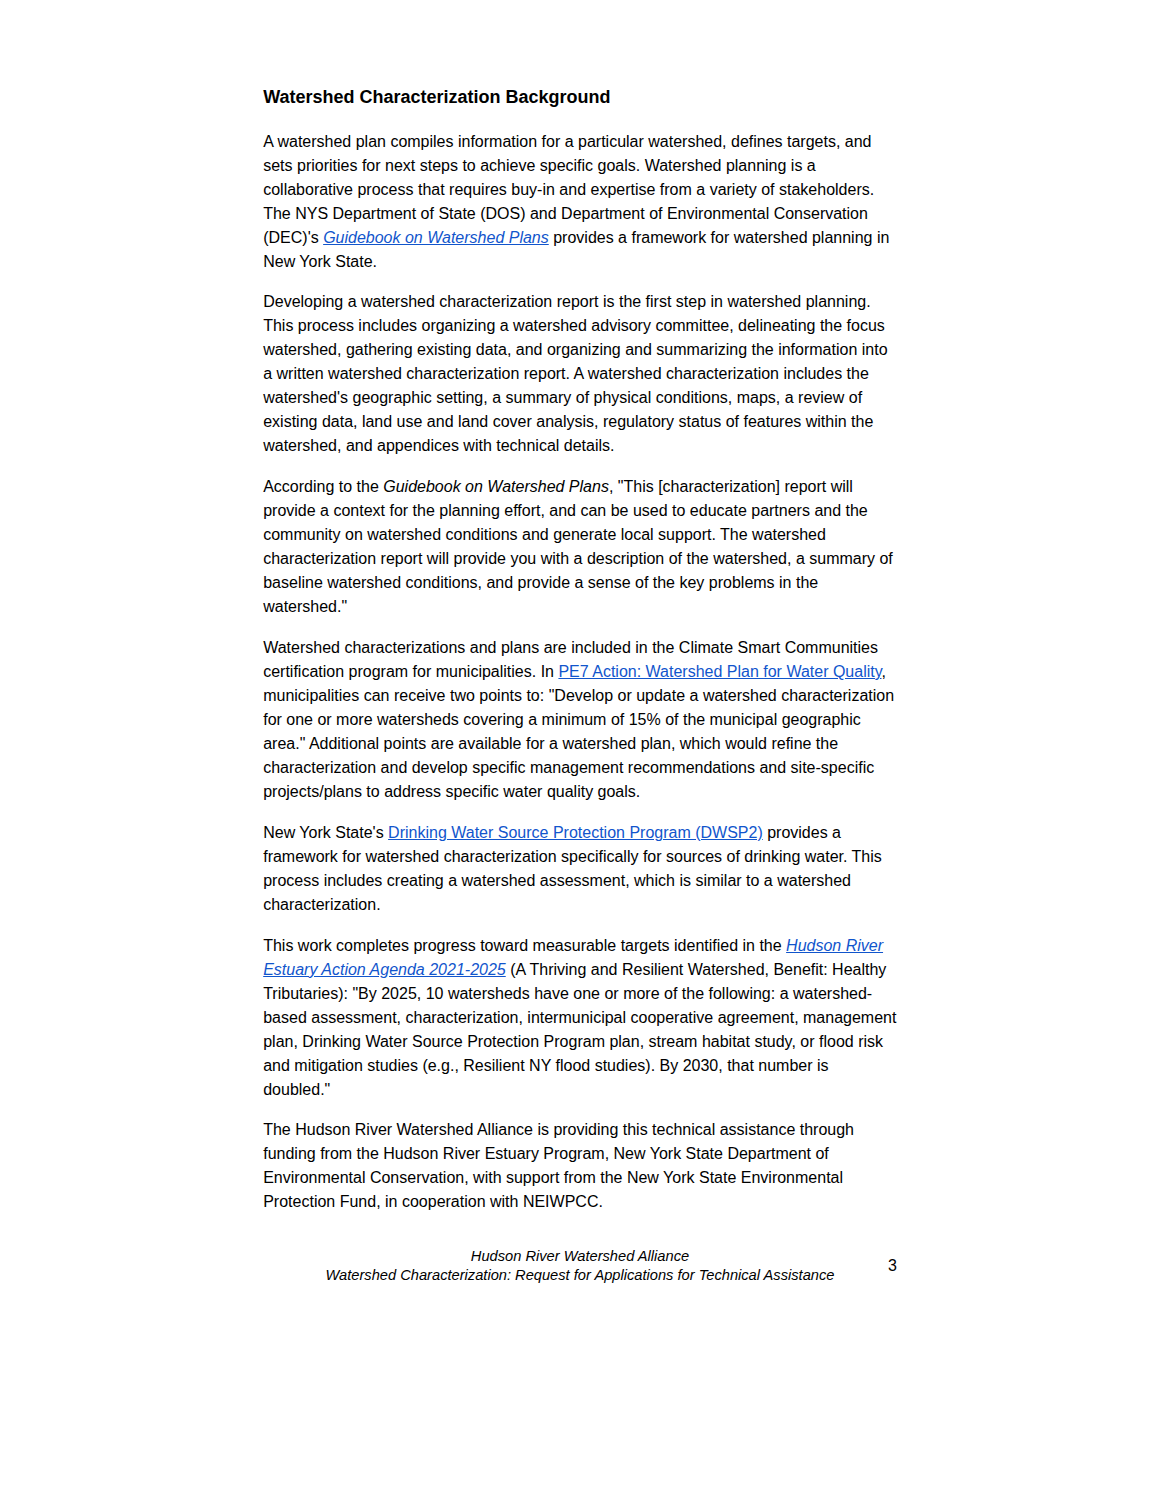Watershed Characterization Background
A watershed plan compiles information for a particular watershed, defines targets, and sets priorities for next steps to achieve specific goals. Watershed planning is a collaborative process that requires buy-in and expertise from a variety of stakeholders. The NYS Department of State (DOS) and Department of Environmental Conservation (DEC)'s Guidebook on Watershed Plans provides a framework for watershed planning in New York State.
Developing a watershed characterization report is the first step in watershed planning. This process includes organizing a watershed advisory committee, delineating the focus watershed, gathering existing data, and organizing and summarizing the information into a written watershed characterization report. A watershed characterization includes the watershed's geographic setting, a summary of physical conditions, maps, a review of existing data, land use and land cover analysis, regulatory status of features within the watershed, and appendices with technical details.
According to the Guidebook on Watershed Plans, "This [characterization] report will provide a context for the planning effort, and can be used to educate partners and the community on watershed conditions and generate local support. The watershed characterization report will provide you with a description of the watershed, a summary of baseline watershed conditions, and provide a sense of the key problems in the watershed."
Watershed characterizations and plans are included in the Climate Smart Communities certification program for municipalities. In PE7 Action: Watershed Plan for Water Quality, municipalities can receive two points to: "Develop or update a watershed characterization for one or more watersheds covering a minimum of 15% of the municipal geographic area." Additional points are available for a watershed plan, which would refine the characterization and develop specific management recommendations and site-specific projects/plans to address specific water quality goals.
New York State's Drinking Water Source Protection Program (DWSP2) provides a framework for watershed characterization specifically for sources of drinking water. This process includes creating a watershed assessment, which is similar to a watershed characterization.
This work completes progress toward measurable targets identified in the Hudson River Estuary Action Agenda 2021-2025 (A Thriving and Resilient Watershed, Benefit: Healthy Tributaries): "By 2025, 10 watersheds have one or more of the following: a watershed-based assessment, characterization, intermunicipal cooperative agreement, management plan, Drinking Water Source Protection Program plan, stream habitat study, or flood risk and mitigation studies (e.g., Resilient NY flood studies). By 2030, that number is doubled."
The Hudson River Watershed Alliance is providing this technical assistance through funding from the Hudson River Estuary Program, New York State Department of Environmental Conservation, with support from the New York State Environmental Protection Fund, in cooperation with NEIWPCC.
Hudson River Watershed Alliance
Watershed Characterization: Request for Applications for Technical Assistance 3